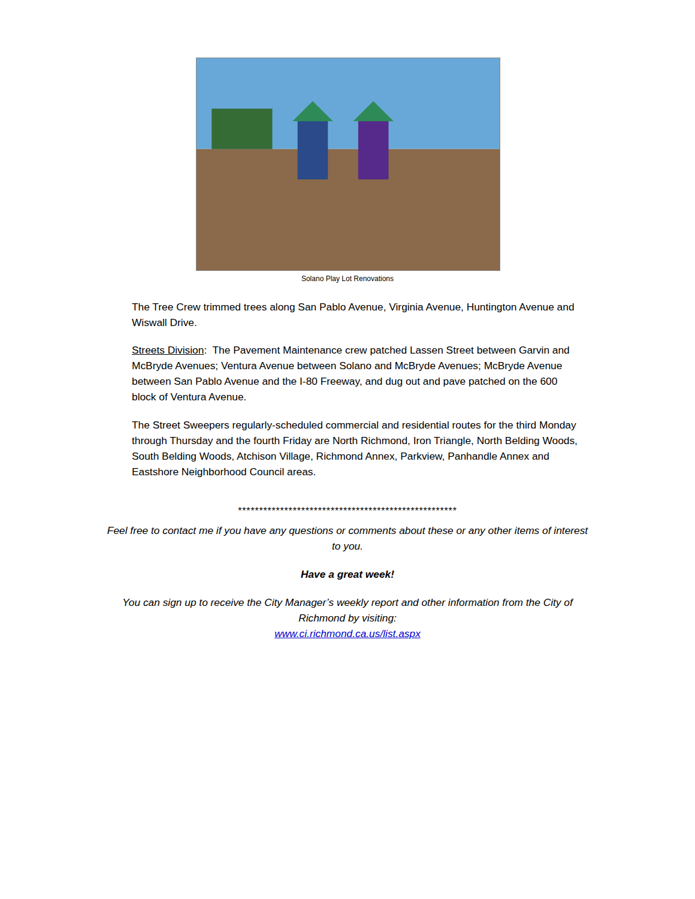Solano Play Lot Renovations
The Tree Crew trimmed trees along San Pablo Avenue, Virginia Avenue, Huntington Avenue and Wiswall Drive.
Streets Division: The Pavement Maintenance crew patched Lassen Street between Garvin and McBryde Avenues; Ventura Avenue between Solano and McBryde Avenues; McBryde Avenue between San Pablo Avenue and the I-80 Freeway, and dug out and pave patched on the 600 block of Ventura Avenue.
The Street Sweepers regularly-scheduled commercial and residential routes for the third Monday through Thursday and the fourth Friday are North Richmond, Iron Triangle, North Belding Woods, South Belding Woods, Atchison Village, Richmond Annex, Parkview, Panhandle Annex and Eastshore Neighborhood Council areas.
****************************************************
Feel free to contact me if you have any questions or comments about these or any other items of interest to you.
Have a great week!
You can sign up to receive the City Manager’s weekly report and other information from the City of Richmond by visiting:
www.ci.richmond.ca.us/list.aspx